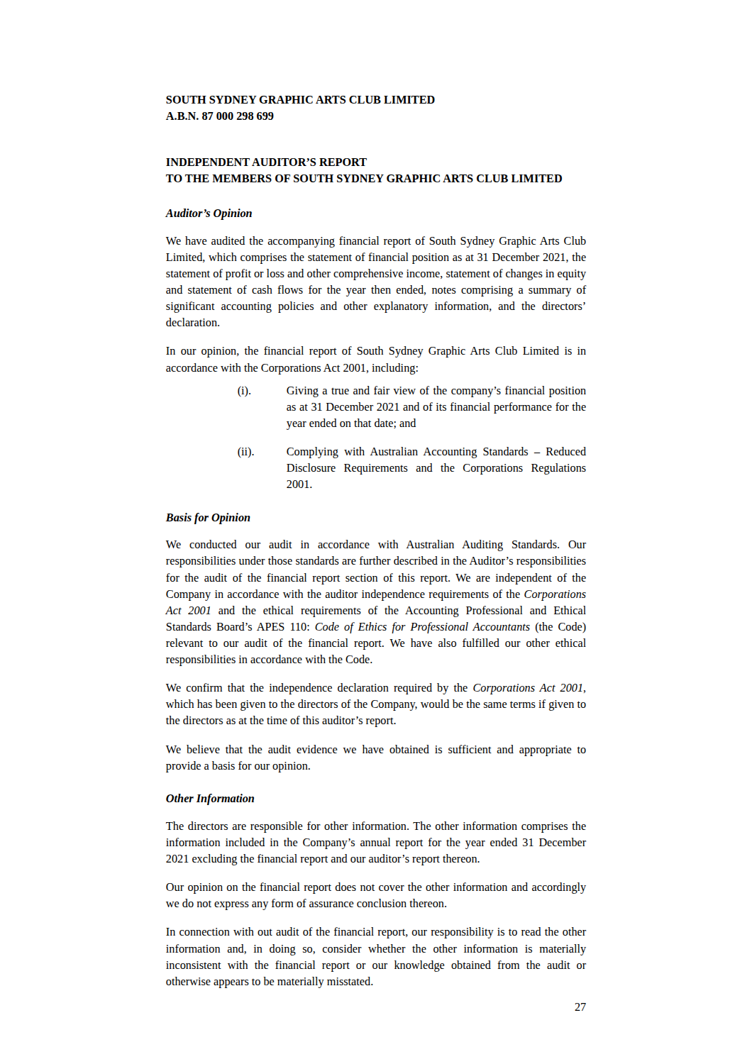SOUTH SYDNEY GRAPHIC ARTS CLUB LIMITED
A.B.N. 87 000 298 699
INDEPENDENT AUDITOR’S REPORT TO THE MEMBERS OF SOUTH SYDNEY GRAPHIC ARTS CLUB LIMITED
Auditor’s Opinion
We have audited the accompanying financial report of South Sydney Graphic Arts Club Limited, which comprises the statement of financial position as at 31 December 2021, the statement of profit or loss and other comprehensive income, statement of changes in equity and statement of cash flows for the year then ended, notes comprising a summary of significant accounting policies and other explanatory information, and the directors’ declaration.
In our opinion, the financial report of South Sydney Graphic Arts Club Limited is in accordance with the Corporations Act 2001, including:
(i). Giving a true and fair view of the company’s financial position as at 31 December 2021 and of its financial performance for the year ended on that date; and
(ii). Complying with Australian Accounting Standards – Reduced Disclosure Requirements and the Corporations Regulations 2001.
Basis for Opinion
We conducted our audit in accordance with Australian Auditing Standards. Our responsibilities under those standards are further described in the Auditor’s responsibilities for the audit of the financial report section of this report. We are independent of the Company in accordance with the auditor independence requirements of the Corporations Act 2001 and the ethical requirements of the Accounting Professional and Ethical Standards Board’s APES 110: Code of Ethics for Professional Accountants (the Code) relevant to our audit of the financial report. We have also fulfilled our other ethical responsibilities in accordance with the Code.
We confirm that the independence declaration required by the Corporations Act 2001, which has been given to the directors of the Company, would be the same terms if given to the directors as at the time of this auditor’s report.
We believe that the audit evidence we have obtained is sufficient and appropriate to provide a basis for our opinion.
Other Information
The directors are responsible for other information. The other information comprises the information included in the Company’s annual report for the year ended 31 December 2021 excluding the financial report and our auditor’s report thereon.
Our opinion on the financial report does not cover the other information and accordingly we do not express any form of assurance conclusion thereon.
In connection with out audit of the financial report, our responsibility is to read the other information and, in doing so, consider whether the other information is materially inconsistent with the financial report or our knowledge obtained from the audit or otherwise appears to be materially misstated.
27